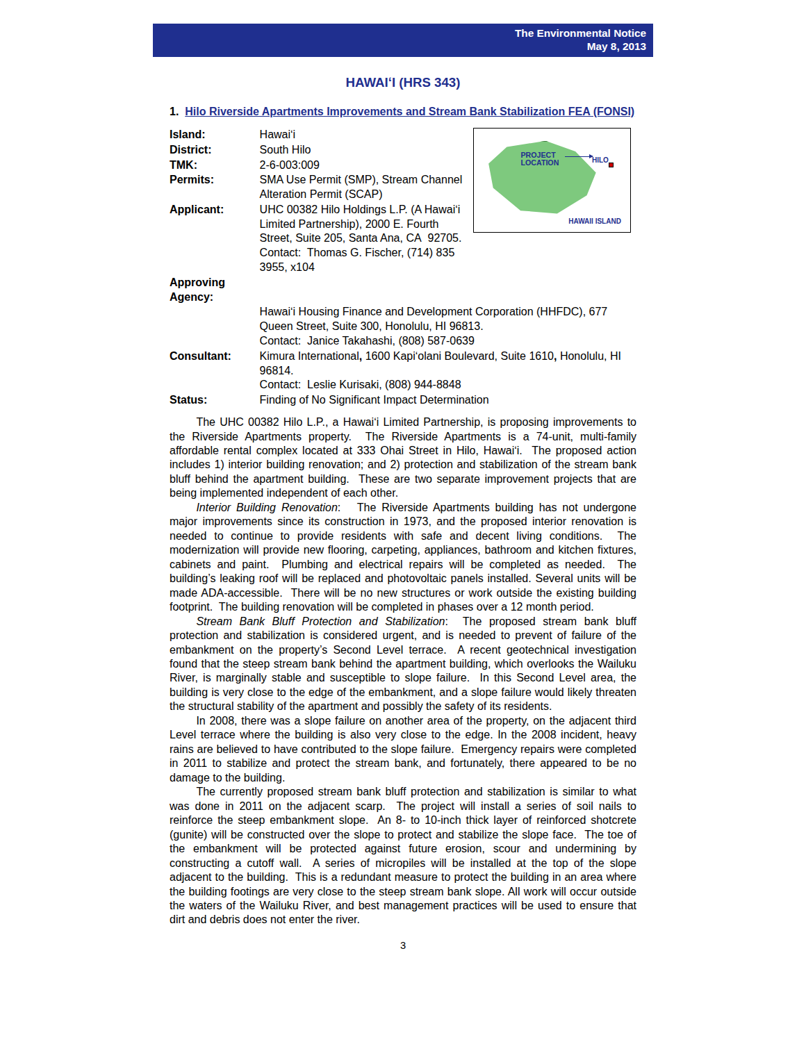The Environmental Notice
May 8, 2013
HAWAIʻI (HRS 343)
1. Hilo Riverside Apartments Improvements and Stream Bank Stabilization FEA (FONSI)
| Island: | Hawaiʻi | PROJECT LOCATION HILO HAWAII ISLAND |
| District: | South Hilo |
| TMK: | 2-6-003:009 |
| Permits: | SMA Use Permit (SMP), Stream Channel Alteration Permit (SCAP) |
| Applicant: | UHC 00382 Hilo Holdings L.P. (A Hawaiʻi Limited Partnership), 2000 E. Fourth Street, Suite 205, Santa Ana, CA 92705. Contact: Thomas G. Fischer, (714) 835 3955, x104 |
| Approving Agency: | |
| | Hawaiʻi Housing Finance and Development Corporation (HHFDC), 677 Queen Street, Suite 300, Honolulu, HI 96813. Contact: Janice Takahashi, (808) 587-0639 |
| Consultant: | Kimura International , 1600 Kapiʻolani Boulevard, Suite 1610 , Honolulu, HI 96814. Contact: Leslie Kurisaki, (808) 944-8848 |
| Status: | Finding of No Significant Impact Determination |
The UHC 00382 Hilo L.P., a Hawaiʻi Limited Partnership, is proposing improvements to the Riverside Apartments property. The Riverside Apartments is a 74-unit, multi-family affordable rental complex located at 333 Ohai Street in Hilo, Hawaiʻi. The proposed action includes 1) interior building renovation; and 2) protection and stabilization of the stream bank bluff behind the apartment building. These are two separate improvement projects that are being implemented independent of each other.
Interior Building Renovation: The Riverside Apartments building has not undergone major improvements since its construction in 1973, and the proposed interior renovation is needed to continue to provide residents with safe and decent living conditions. The modernization will provide new flooring, carpeting, appliances, bathroom and kitchen fixtures, cabinets and paint. Plumbing and electrical repairs will be completed as needed. The building’s leaking roof will be replaced and photovoltaic panels installed. Several units will be made ADA-accessible. There will be no new structures or work outside the existing building footprint. The building renovation will be completed in phases over a 12 month period.
Stream Bank Bluff Protection and Stabilization: The proposed stream bank bluff protection and stabilization is considered urgent, and is needed to prevent of failure of the embankment on the property’s Second Level terrace. A recent geotechnical investigation found that the steep stream bank behind the apartment building, which overlooks the Wailuku River, is marginally stable and susceptible to slope failure. In this Second Level area, the building is very close to the edge of the embankment, and a slope failure would likely threaten the structural stability of the apartment and possibly the safety of its residents.
In 2008, there was a slope failure on another area of the property, on the adjacent third Level terrace where the building is also very close to the edge. In the 2008 incident, heavy rains are believed to have contributed to the slope failure. Emergency repairs were completed in 2011 to stabilize and protect the stream bank, and fortunately, there appeared to be no damage to the building.
The currently proposed stream bank bluff protection and stabilization is similar to what was done in 2011 on the adjacent scarp. The project will install a series of soil nails to reinforce the steep embankment slope. An 8- to 10-inch thick layer of reinforced shotcrete (gunite) will be constructed over the slope to protect and stabilize the slope face. The toe of the embankment will be protected against future erosion, scour and undermining by constructing a cutoff wall. A series of micropiles will be installed at the top of the slope adjacent to the building. This is a redundant measure to protect the building in an area where the building footings are very close to the steep stream bank slope. All work will occur outside the waters of the Wailuku River, and best management practices will be used to ensure that dirt and debris does not enter the river.
3